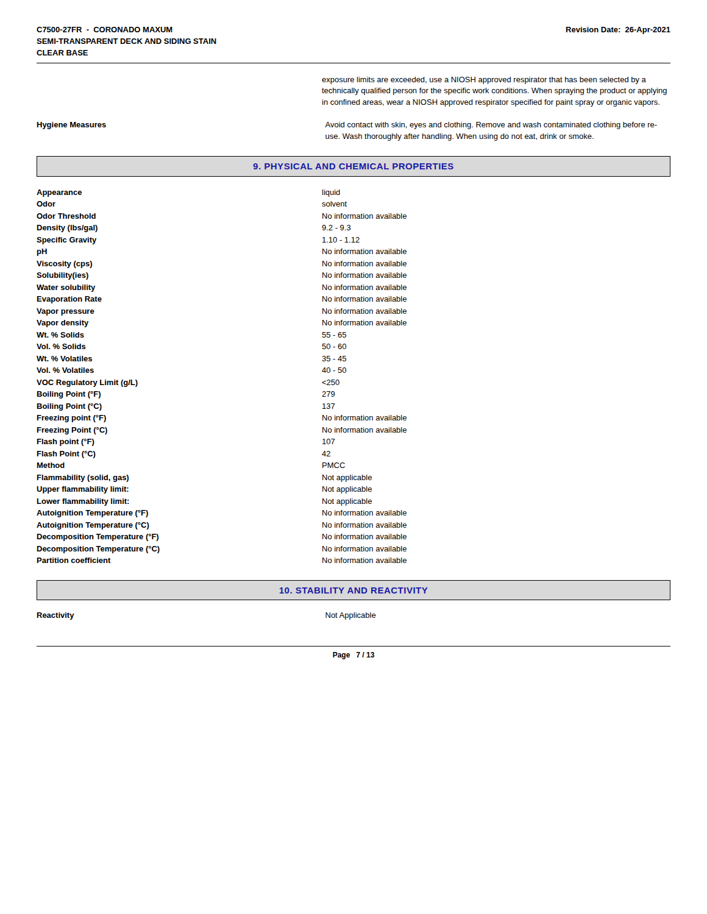C7500-27FR - CORONADO MAXUM
SEMI-TRANSPARENT DECK AND SIDING STAIN
CLEAR BASE
Revision Date: 26-Apr-2021
exposure limits are exceeded, use a NIOSH approved respirator that has been selected by a technically qualified person for the specific work conditions. When spraying the product or applying in confined areas, wear a NIOSH approved respirator specified for paint spray or organic vapors.
Hygiene Measures
Avoid contact with skin, eyes and clothing. Remove and wash contaminated clothing before re-use. Wash thoroughly after handling. When using do not eat, drink or smoke.
9. PHYSICAL AND CHEMICAL PROPERTIES
| Appearance | liquid |
| Odor | solvent |
| Odor Threshold | No information available |
| Density (lbs/gal) | 9.2 - 9.3 |
| Specific Gravity | 1.10 - 1.12 |
| pH | No information available |
| Viscosity (cps) | No information available |
| Solubility(ies) | No information available |
| Water solubility | No information available |
| Evaporation Rate | No information available |
| Vapor pressure | No information available |
| Vapor density | No information available |
| Wt. % Solids | 55 - 65 |
| Vol. % Solids | 50 - 60 |
| Wt. % Volatiles | 35 - 45 |
| Vol. % Volatiles | 40 - 50 |
| VOC Regulatory Limit (g/L) | <250 |
| Boiling Point (°F) | 279 |
| Boiling Point (°C) | 137 |
| Freezing point (°F) | No information available |
| Freezing Point (°C) | No information available |
| Flash point (°F) | 107 |
| Flash Point (°C) | 42 |
| Method | PMCC |
| Flammability (solid, gas) | Not applicable |
| Upper flammability limit: | Not applicable |
| Lower flammability limit: | Not applicable |
| Autoignition Temperature (°F) | No information available |
| Autoignition Temperature (°C) | No information available |
| Decomposition Temperature (°F) | No information available |
| Decomposition Temperature (°C) | No information available |
| Partition coefficient | No information available |
10. STABILITY AND REACTIVITY
Reactivity
Not Applicable
Page 7 / 13